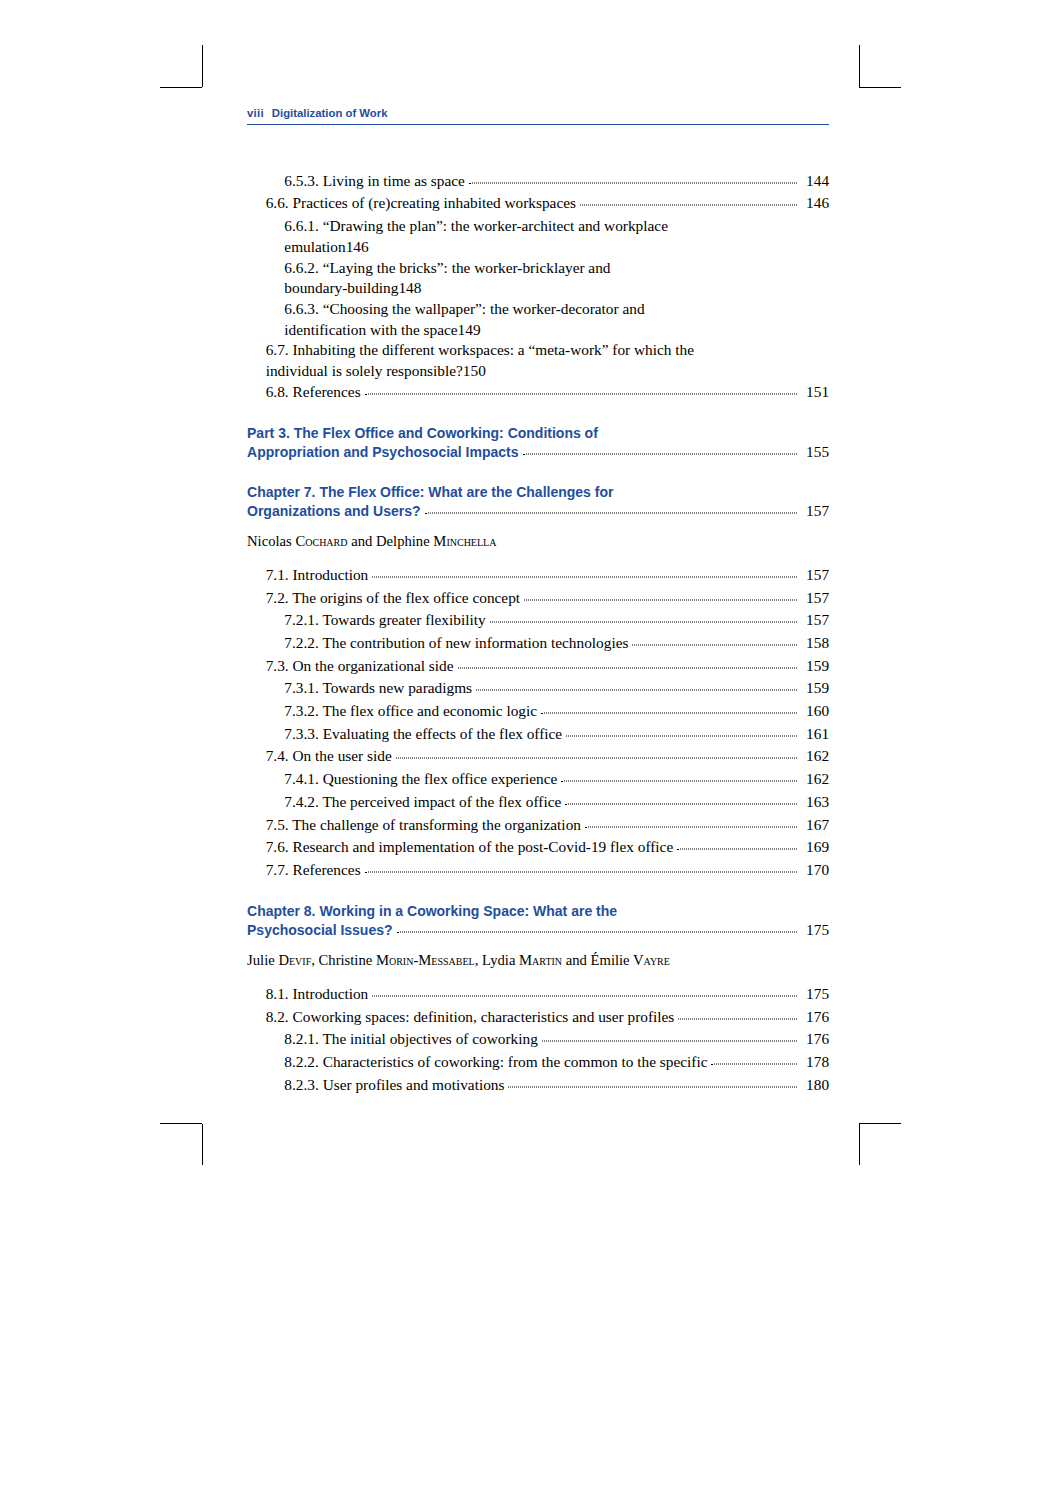viii Digitalization of Work
6.5.3. Living in time as space 144
6.6. Practices of (re)creating inhabited workspaces 146
6.6.1. “Drawing the plan”: the worker-architect and workplace
emulation 146
6.6.2. “Laying the bricks”: the worker-bricklayer and
boundary-building 148
6.6.3. “Choosing the wallpaper”: the worker-decorator and
identification with the space 149
6.7. Inhabiting the different workspaces: a “meta-work” for which the
individual is solely responsible? 150
6.8. References 151
Part 3. The Flex Office and Coworking: Conditions of
Appropriation and Psychosocial Impacts 155
Chapter 7. The Flex Office: What are the Challenges for
Organizations and Users? 157
Nicolas Cochard and Delphine Minchella
7.1. Introduction 157
7.2. The origins of the flex office concept 157
7.2.1. Towards greater flexibility 157
7.2.2. The contribution of new information technologies 158
7.3. On the organizational side 159
7.3.1. Towards new paradigms 159
7.3.2. The flex office and economic logic 160
7.3.3. Evaluating the effects of the flex office 161
7.4. On the user side 162
7.4.1. Questioning the flex office experience 162
7.4.2. The perceived impact of the flex office 163
7.5. The challenge of transforming the organization 167
7.6. Research and implementation of the post-Covid-19 flex office 169
7.7. References 170
Chapter 8. Working in a Coworking Space: What are the
Psychosocial Issues? 175
Julie Devif, Christine Morin-Messabel, Lydia Martin and Émilie Vayre
8.1. Introduction 175
8.2. Coworking spaces: definition, characteristics and user profiles 176
8.2.1. The initial objectives of coworking 176
8.2.2. Characteristics of coworking: from the common to the specific 178
8.2.3. User profiles and motivations 180